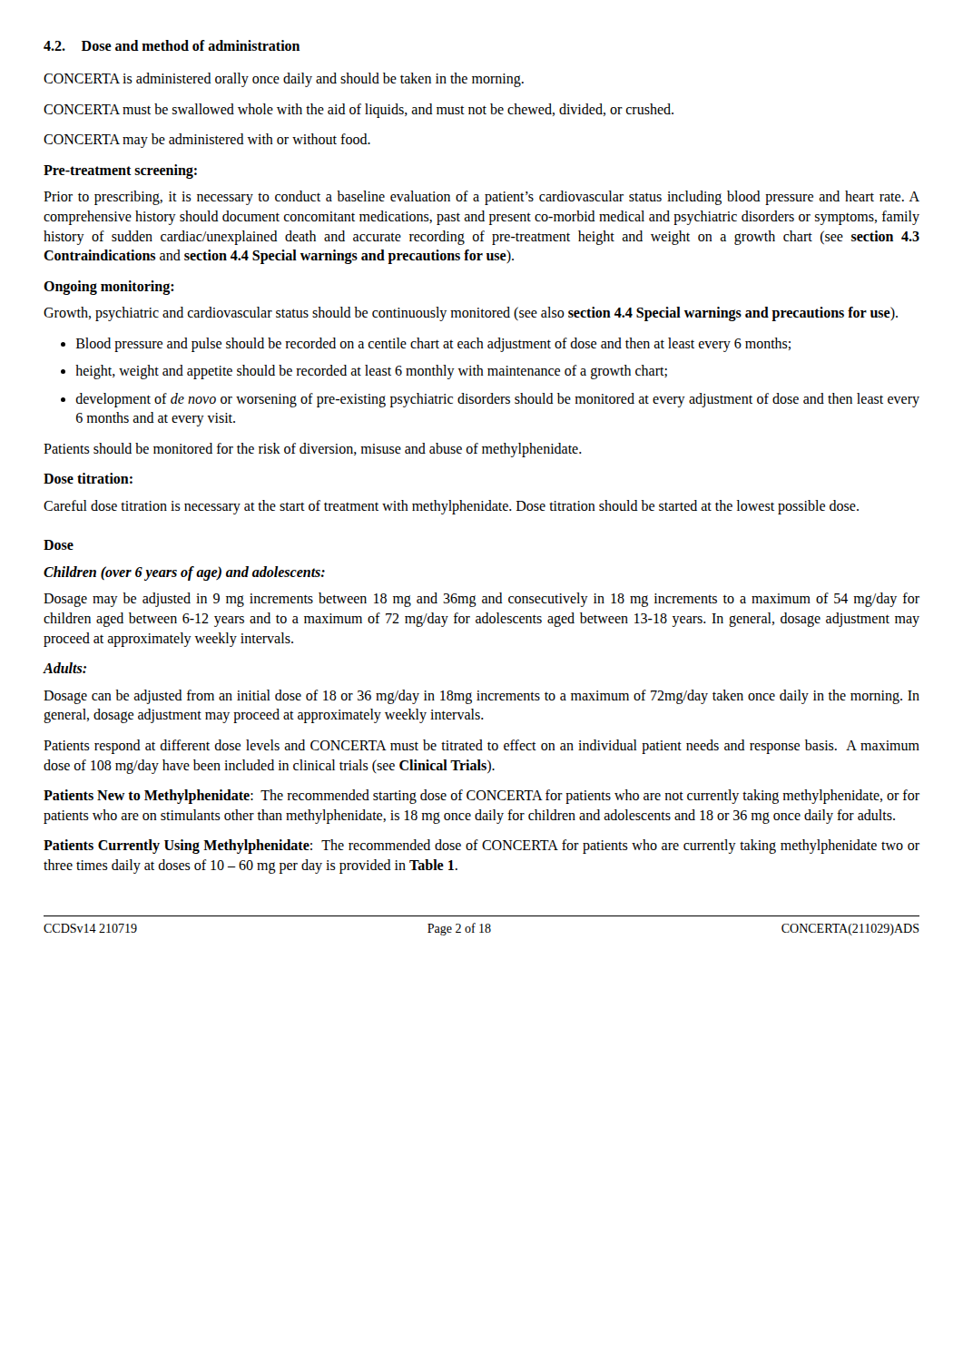4.2. Dose and method of administration
CONCERTA is administered orally once daily and should be taken in the morning.
CONCERTA must be swallowed whole with the aid of liquids, and must not be chewed, divided, or crushed.
CONCERTA may be administered with or without food.
Pre-treatment screening:
Prior to prescribing, it is necessary to conduct a baseline evaluation of a patient’s cardiovascular status including blood pressure and heart rate. A comprehensive history should document concomitant medications, past and present co-morbid medical and psychiatric disorders or symptoms, family history of sudden cardiac/unexplained death and accurate recording of pre-treatment height and weight on a growth chart (see section 4.3 Contraindications and section 4.4 Special warnings and precautions for use).
Ongoing monitoring:
Growth, psychiatric and cardiovascular status should be continuously monitored (see also section 4.4 Special warnings and precautions for use).
Blood pressure and pulse should be recorded on a centile chart at each adjustment of dose and then at least every 6 months;
height, weight and appetite should be recorded at least 6 monthly with maintenance of a growth chart;
development of de novo or worsening of pre-existing psychiatric disorders should be monitored at every adjustment of dose and then least every 6 months and at every visit.
Patients should be monitored for the risk of diversion, misuse and abuse of methylphenidate.
Dose titration:
Careful dose titration is necessary at the start of treatment with methylphenidate. Dose titration should be started at the lowest possible dose.
Dose
Children (over 6 years of age) and adolescents:
Dosage may be adjusted in 9 mg increments between 18 mg and 36mg and consecutively in 18 mg increments to a maximum of 54 mg/day for children aged between 6-12 years and to a maximum of 72 mg/day for adolescents aged between 13-18 years. In general, dosage adjustment may proceed at approximately weekly intervals.
Adults:
Dosage can be adjusted from an initial dose of 18 or 36 mg/day in 18mg increments to a maximum of 72mg/day taken once daily in the morning. In general, dosage adjustment may proceed at approximately weekly intervals.
Patients respond at different dose levels and CONCERTA must be titrated to effect on an individual patient needs and response basis. A maximum dose of 108 mg/day have been included in clinical trials (see Clinical Trials).
Patients New to Methylphenidate: The recommended starting dose of CONCERTA for patients who are not currently taking methylphenidate, or for patients who are on stimulants other than methylphenidate, is 18 mg once daily for children and adolescents and 18 or 36 mg once daily for adults.
Patients Currently Using Methylphenidate: The recommended dose of CONCERTA for patients who are currently taking methylphenidate two or three times daily at doses of 10 – 60 mg per day is provided in Table 1.
CCDSv14 210719 Page 2 of 18 CONCERTA(211029)ADS